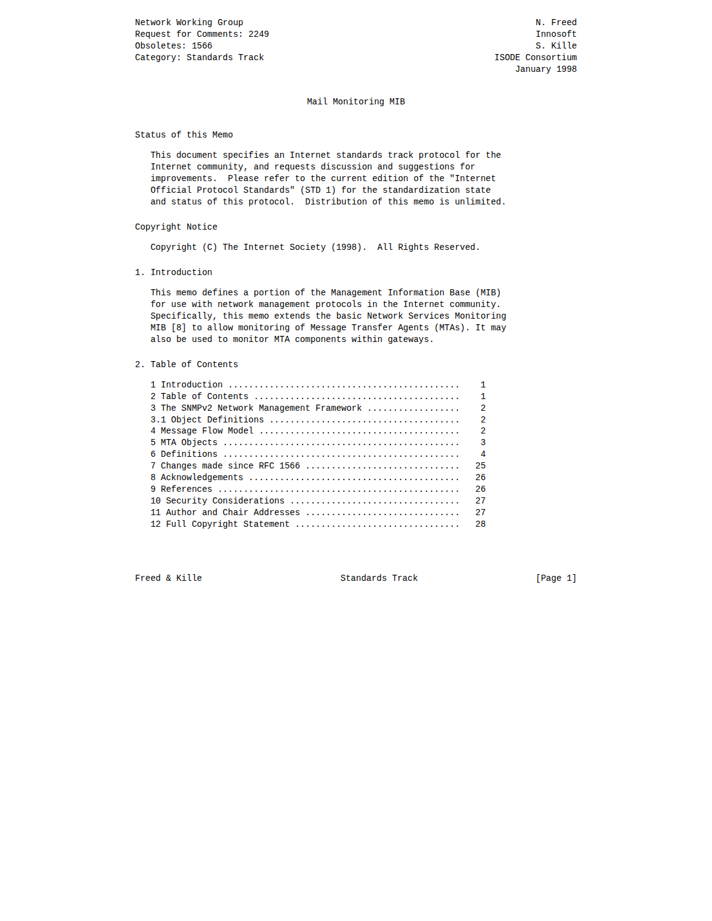Network Working Group N. Freed
Request for Comments: 2249 Innosoft
Obsoletes: 1566 S. Kille
Category: Standards Track ISODE Consortium
January 1998
Mail Monitoring MIB
Status of this Memo
This document specifies an Internet standards track protocol for the
Internet community, and requests discussion and suggestions for
improvements.  Please refer to the current edition of the "Internet
Official Protocol Standards" (STD 1) for the standardization state
and status of this protocol.  Distribution of this memo is unlimited.
Copyright Notice
Copyright (C) The Internet Society (1998).  All Rights Reserved.
1. Introduction
This memo defines a portion of the Management Information Base (MIB)
for use with network management protocols in the Internet community.
Specifically, this memo extends the basic Network Services Monitoring
MIB [8] to allow monitoring of Message Transfer Agents (MTAs). It may
also be used to monitor MTA components within gateways.
2. Table of Contents
1 Introduction .............................................    1
2 Table of Contents ........................................    1
3 The SNMPv2 Network Management Framework ..................    2
3.1 Object Definitions .....................................    2
4 Message Flow Model .......................................    2
5 MTA Objects ..............................................    3
6 Definitions ..............................................    4
7 Changes made since RFC 1566 ..............................   25
8 Acknowledgements .........................................   26
9 References ...............................................   26
10 Security Considerations .................................   27
11 Author and Chair Addresses ..............................   27
12 Full Copyright Statement ................................   28
Freed & Kille Standards Track [Page 1]